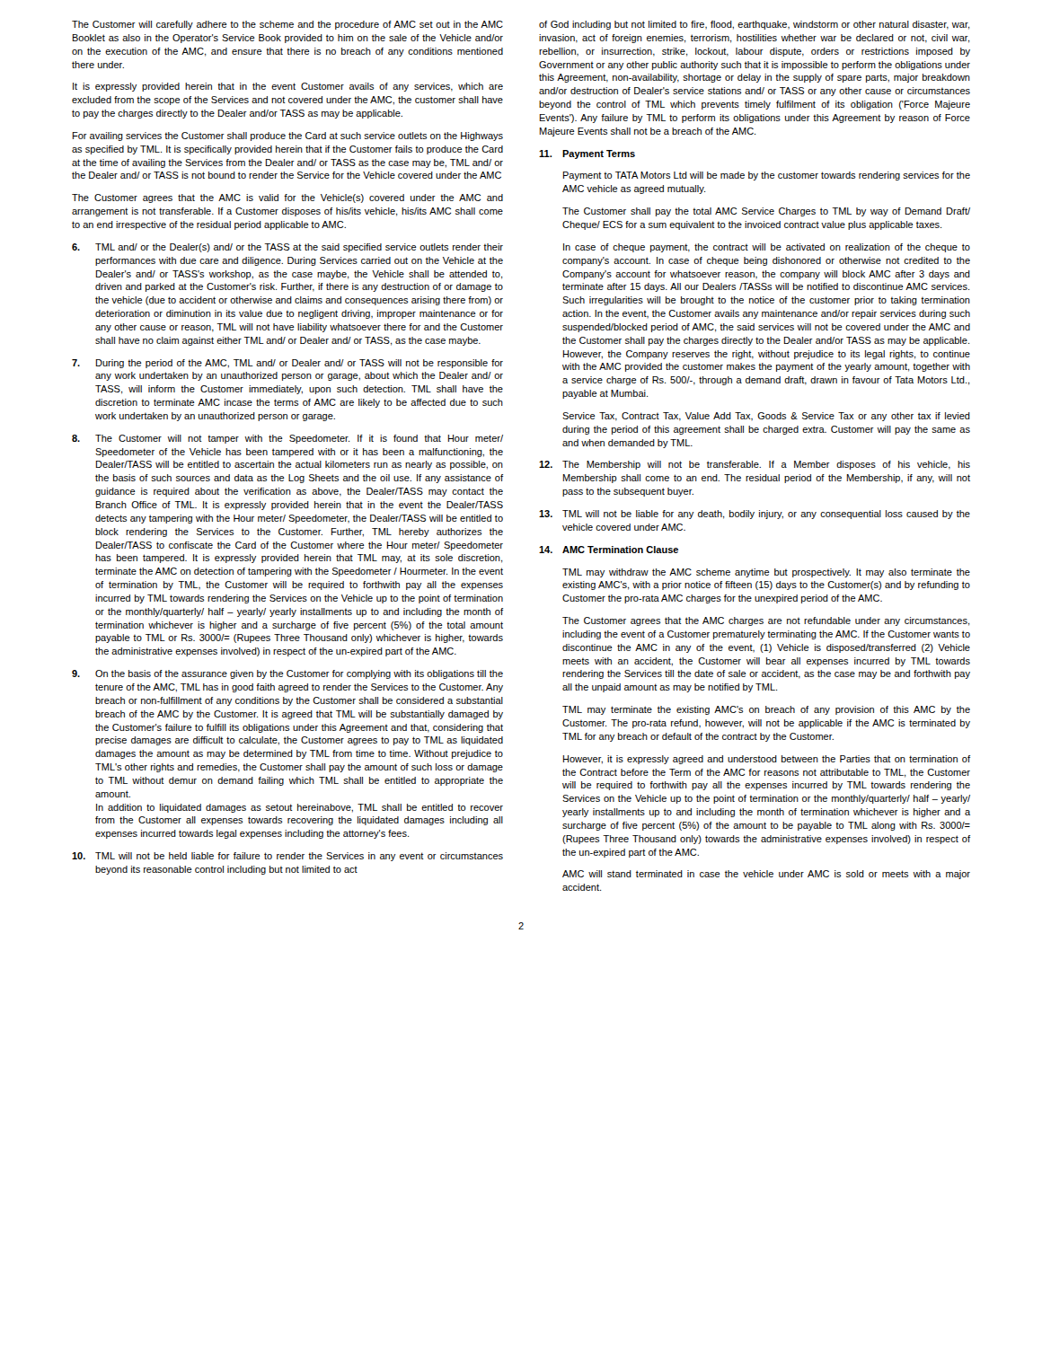The Customer will carefully adhere to the scheme and the procedure of AMC set out in the AMC Booklet as also in the Operator's Service Book provided to him on the sale of the Vehicle and/or on the execution of the AMC, and ensure that there is no breach of any conditions mentioned there under.
It is expressly provided herein that in the event Customer avails of any services, which are excluded from the scope of the Services and not covered under the AMC, the customer shall have to pay the charges directly to the Dealer and/or TASS as may be applicable.
For availing services the Customer shall produce the Card at such service outlets on the Highways as specified by TML. It is specifically provided herein that if the Customer fails to produce the Card at the time of availing the Services from the Dealer and/ or TASS as the case may be, TML and/ or the Dealer and/ or TASS is not bound to render the Service for the Vehicle covered under the AMC
The Customer agrees that the AMC is valid for the Vehicle(s) covered under the AMC and arrangement is not transferable. If a Customer disposes of his/its vehicle, his/its AMC shall come to an end irrespective of the residual period applicable to AMC.
6. TML and/ or the Dealer(s) and/ or the TASS at the said specified service outlets render their performances with due care and diligence. During Services carried out on the Vehicle at the Dealer's and/ or TASS's workshop, as the case maybe, the Vehicle shall be attended to, driven and parked at the Customer's risk. Further, if there is any destruction of or damage to the vehicle (due to accident or otherwise and claims and consequences arising there from) or deterioration or diminution in its value due to negligent driving, improper maintenance or for any other cause or reason, TML will not have liability whatsoever there for and the Customer shall have no claim against either TML and/ or Dealer and/ or TASS, as the case maybe.
7. During the period of the AMC, TML and/ or Dealer and/ or TASS will not be responsible for any work undertaken by an unauthorized person or garage, about which the Dealer and/ or TASS, will inform the Customer immediately, upon such detection. TML shall have the discretion to terminate AMC incase the terms of AMC are likely to be affected due to such work undertaken by an unauthorized person or garage.
8. The Customer will not tamper with the Speedometer. If it is found that Hour meter/ Speedometer of the Vehicle has been tampered with or it has been a malfunctioning, the Dealer/TASS will be entitled to ascertain the actual kilometers run as nearly as possible, on the basis of such sources and data as the Log Sheets and the oil use. If any assistance of guidance is required about the verification as above, the Dealer/TASS may contact the Branch Office of TML. It is expressly provided herein that in the event the Dealer/TASS detects any tampering with the Hour meter/ Speedometer, the Dealer/TASS will be entitled to block rendering the Services to the Customer. Further, TML hereby authorizes the Dealer/TASS to confiscate the Card of the Customer where the Hour meter/ Speedometer has been tampered. It is expressly provided herein that TML may, at its sole discretion, terminate the AMC on detection of tampering with the Speedometer / Hourmeter. In the event of termination by TML, the Customer will be required to forthwith pay all the expenses incurred by TML towards rendering the Services on the Vehicle up to the point of termination or the monthly/quarterly/ half – yearly/ yearly installments up to and including the month of termination whichever is higher and a surcharge of five percent (5%) of the total amount payable to TML or Rs. 3000/= (Rupees Three Thousand only) whichever is higher, towards the administrative expenses involved) in respect of the un-expired part of the AMC.
9. On the basis of the assurance given by the Customer for complying with its obligations till the tenure of the AMC, TML has in good faith agreed to render the Services to the Customer. Any breach or non-fulfillment of any conditions by the Customer shall be considered a substantial breach of the AMC by the Customer. It is agreed that TML will be substantially damaged by the Customer's failure to fulfill its obligations under this Agreement and that, considering that precise damages are difficult to calculate, the Customer agrees to pay to TML as liquidated damages the amount as may be determined by TML from time to time. Without prejudice to TML's other rights and remedies, the Customer shall pay the amount of such loss or damage to TML without demur on demand failing which TML shall be entitled to appropriate the amount.
In addition to liquidated damages as setout hereinabove, TML shall be entitled to recover from the Customer all expenses towards recovering the liquidated damages including all expenses incurred towards legal expenses including the attorney's fees.
10. TML will not be held liable for failure to render the Services in any event or circumstances beyond its reasonable control including but not limited to act
of God including but not limited to fire, flood, earthquake, windstorm or other natural disaster, war, invasion, act of foreign enemies, terrorism, hostilities whether war be declared or not, civil war, rebellion, or insurrection, strike, lockout, labour dispute, orders or restrictions imposed by Government or any other public authority such that it is impossible to perform the obligations under this Agreement, non-availability, shortage or delay in the supply of spare parts, major breakdown and/or destruction of Dealer's service stations and/ or TASS or any other cause or circumstances beyond the control of TML which prevents timely fulfilment of its obligation ('Force Majeure Events'). Any failure by TML to perform its obligations under this Agreement by reason of Force Majeure Events shall not be a breach of the AMC.
11. Payment Terms
Payment to TATA Motors Ltd will be made by the customer towards rendering services for the AMC vehicle as agreed mutually.
The Customer shall pay the total AMC Service Charges to TML by way of Demand Draft/ Cheque/ ECS for a sum equivalent to the invoiced contract value plus applicable taxes.
In case of cheque payment, the contract will be activated on realization of the cheque to company's account. In case of cheque being dishonored or otherwise not credited to the Company's account for whatsoever reason, the company will block AMC after 3 days and terminate after 15 days. All our Dealers /TASSs will be notified to discontinue AMC services. Such irregularities will be brought to the notice of the customer prior to taking termination action. In the event, the Customer avails any maintenance and/or repair services during such suspended/blocked period of AMC, the said services will not be covered under the AMC and the Customer shall pay the charges directly to the Dealer and/or TASS as may be applicable. However, the Company reserves the right, without prejudice to its legal rights, to continue with the AMC provided the customer makes the payment of the yearly amount, together with a service charge of Rs. 500/-, through a demand draft, drawn in favour of Tata Motors Ltd., payable at Mumbai.
Service Tax, Contract Tax, Value Add Tax, Goods & Service Tax or any other tax if levied during the period of this agreement shall be charged extra. Customer will pay the same as and when demanded by TML.
12. The Membership will not be transferable. If a Member disposes of his vehicle, his Membership shall come to an end. The residual period of the Membership, if any, will not pass to the subsequent buyer.
13. TML will not be liable for any death, bodily injury, or any consequential loss caused by the vehicle covered under AMC.
14. AMC Termination Clause
TML may withdraw the AMC scheme anytime but prospectively. It may also terminate the existing AMC's, with a prior notice of fifteen (15) days to the Customer(s) and by refunding to Customer the pro-rata AMC charges for the unexpired period of the AMC.
The Customer agrees that the AMC charges are not refundable under any circumstances, including the event of a Customer prematurely terminating the AMC. If the Customer wants to discontinue the AMC in any of the event, (1) Vehicle is disposed/transferred (2) Vehicle meets with an accident, the Customer will bear all expenses incurred by TML towards rendering the Services till the date of sale or accident, as the case may be and forthwith pay all the unpaid amount as may be notified by TML.
TML may terminate the existing AMC's on breach of any provision of this AMC by the Customer. The pro-rata refund, however, will not be applicable if the AMC is terminated by TML for any breach or default of the contract by the Customer.
However, it is expressly agreed and understood between the Parties that on termination of the Contract before the Term of the AMC for reasons not attributable to TML, the Customer will be required to forthwith pay all the expenses incurred by TML towards rendering the Services on the Vehicle up to the point of termination or the monthly/quarterly/ half – yearly/ yearly installments up to and including the month of termination whichever is higher and a surcharge of five percent (5%) of the amount to be payable to TML along with Rs. 3000/= (Rupees Three Thousand only) towards the administrative expenses involved) in respect of the un-expired part of the AMC.
AMC will stand terminated in case the vehicle under AMC is sold or meets with a major accident.
2